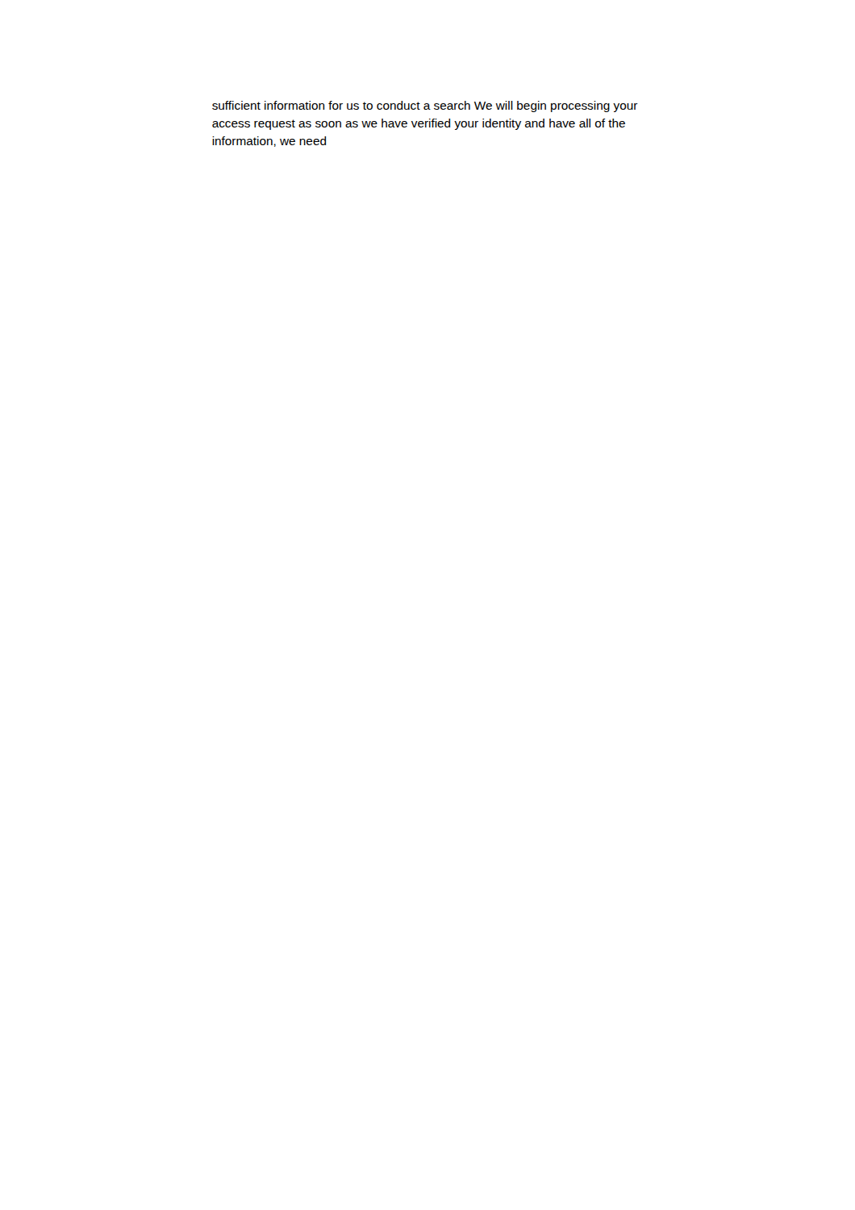sufficient information for us to conduct a search We will begin processing your access request as soon as we have verified your identity and have all of the information, we need